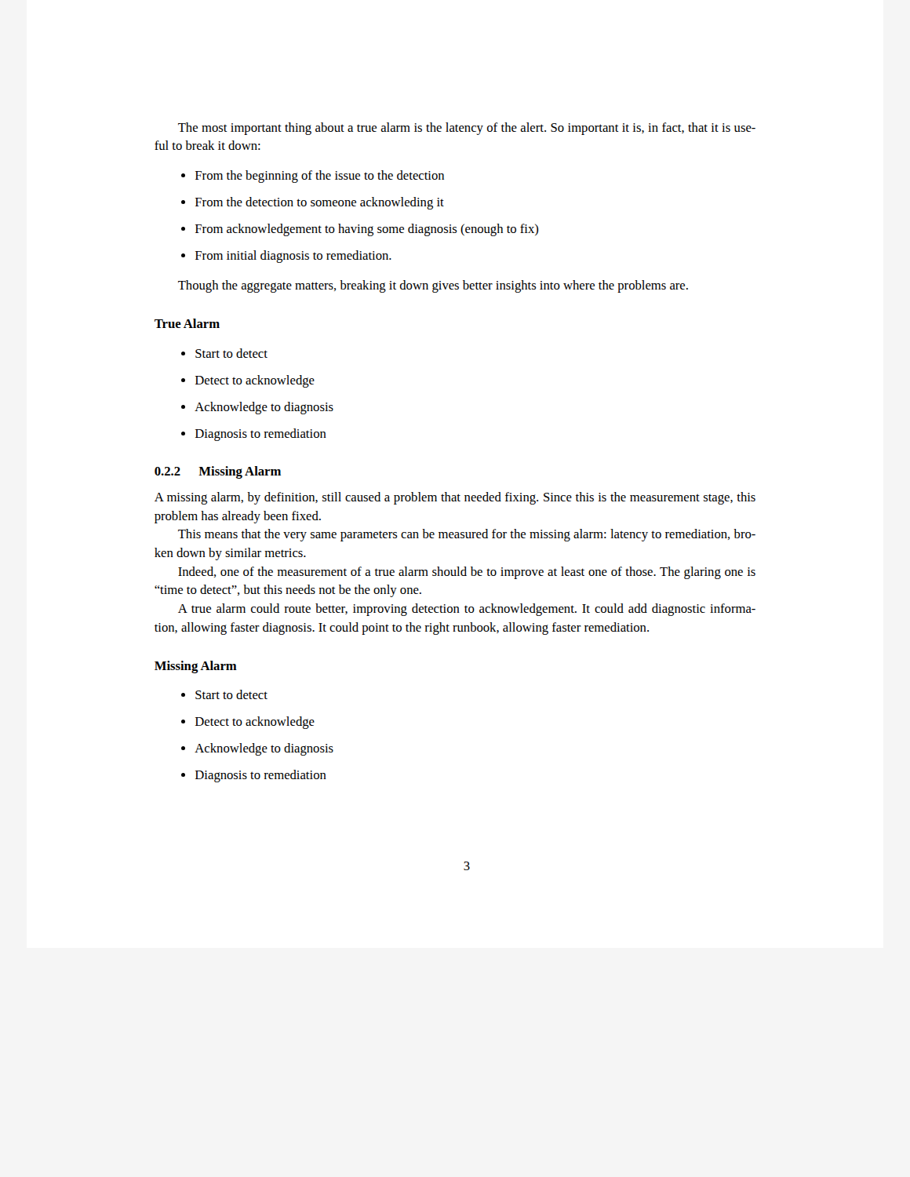The most important thing about a true alarm is the latency of the alert. So important it is, in fact, that it is useful to break it down:
From the beginning of the issue to the detection
From the detection to someone acknowleding it
From acknowledgement to having some diagnosis (enough to fix)
From initial diagnosis to remediation.
Though the aggregate matters, breaking it down gives better insights into where the problems are.
True Alarm
Start to detect
Detect to acknowledge
Acknowledge to diagnosis
Diagnosis to remediation
0.2.2 Missing Alarm
A missing alarm, by definition, still caused a problem that needed fixing. Since this is the measurement stage, this problem has already been fixed.
This means that the very same parameters can be measured for the missing alarm: latency to remediation, broken down by similar metrics.
Indeed, one of the measurement of a true alarm should be to improve at least one of those. The glaring one is “time to detect”, but this needs not be the only one.
A true alarm could route better, improving detection to acknowledgement. It could add diagnostic information, allowing faster diagnosis. It could point to the right runbook, allowing faster remediation.
Missing Alarm
Start to detect
Detect to acknowledge
Acknowledge to diagnosis
Diagnosis to remediation
3